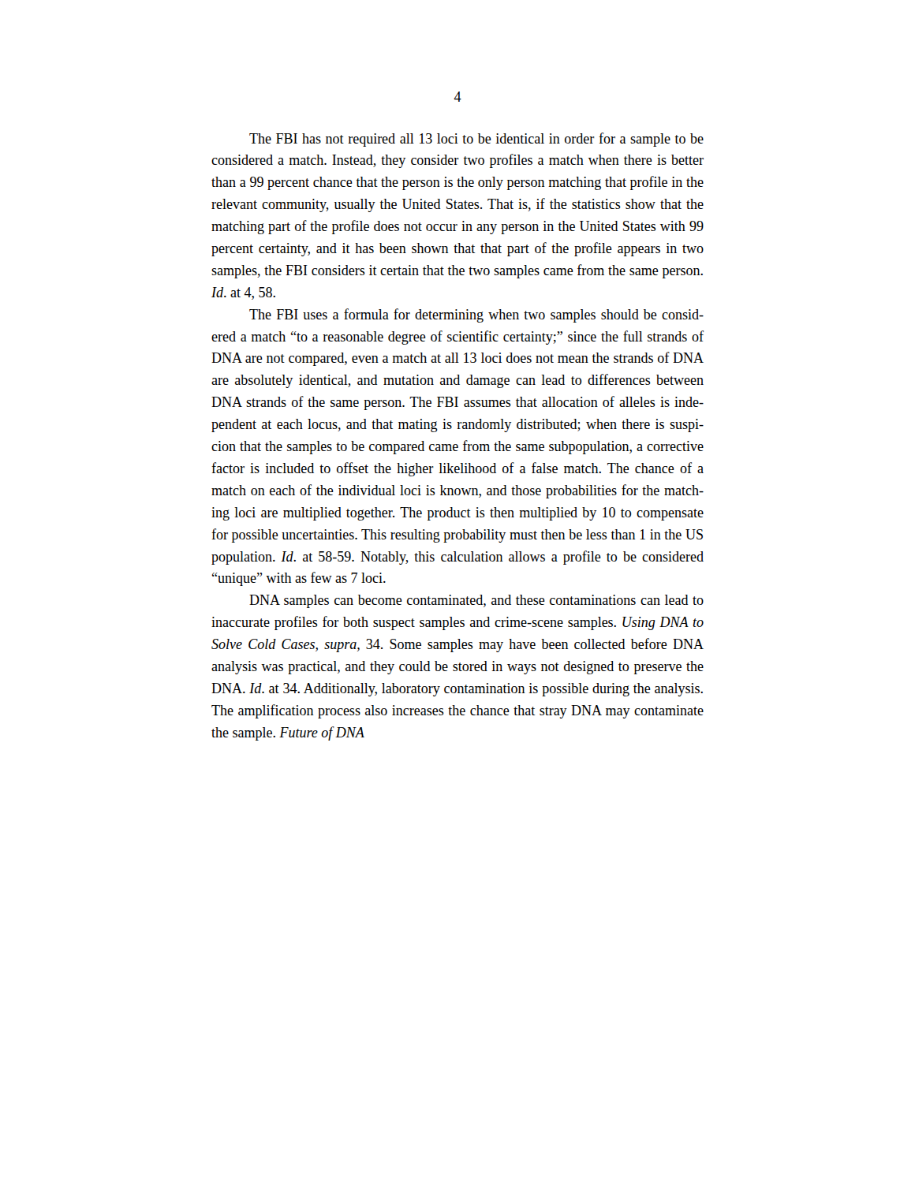4
The FBI has not required all 13 loci to be identical in order for a sample to be considered a match. Instead, they consider two profiles a match when there is better than a 99 percent chance that the person is the only person matching that profile in the relevant community, usually the United States. That is, if the statistics show that the matching part of the profile does not occur in any person in the United States with 99 percent certainty, and it has been shown that that part of the profile appears in two samples, the FBI considers it certain that the two samples came from the same person. Id. at 4, 58.
The FBI uses a formula for determining when two samples should be considered a match “to a reasonable degree of scientific certainty;” since the full strands of DNA are not compared, even a match at all 13 loci does not mean the strands of DNA are absolutely identical, and mutation and damage can lead to differences between DNA strands of the same person. The FBI assumes that allocation of alleles is independent at each locus, and that mating is randomly distributed; when there is suspicion that the samples to be compared came from the same subpopulation, a corrective factor is included to offset the higher likelihood of a false match. The chance of a match on each of the individual loci is known, and those probabilities for the matching loci are multiplied together. The product is then multiplied by 10 to compensate for possible uncertainties. This resulting probability must then be less than 1 in the US population. Id. at 58-59. Notably, this calculation allows a profile to be considered “unique” with as few as 7 loci.
DNA samples can become contaminated, and these contaminations can lead to inaccurate profiles for both suspect samples and crime-scene samples. Using DNA to Solve Cold Cases, supra, 34. Some samples may have been collected before DNA analysis was practical, and they could be stored in ways not designed to preserve the DNA. Id. at 34. Additionally, laboratory contamination is possible during the analysis. The amplification process also increases the chance that stray DNA may contaminate the sample. Future of DNA